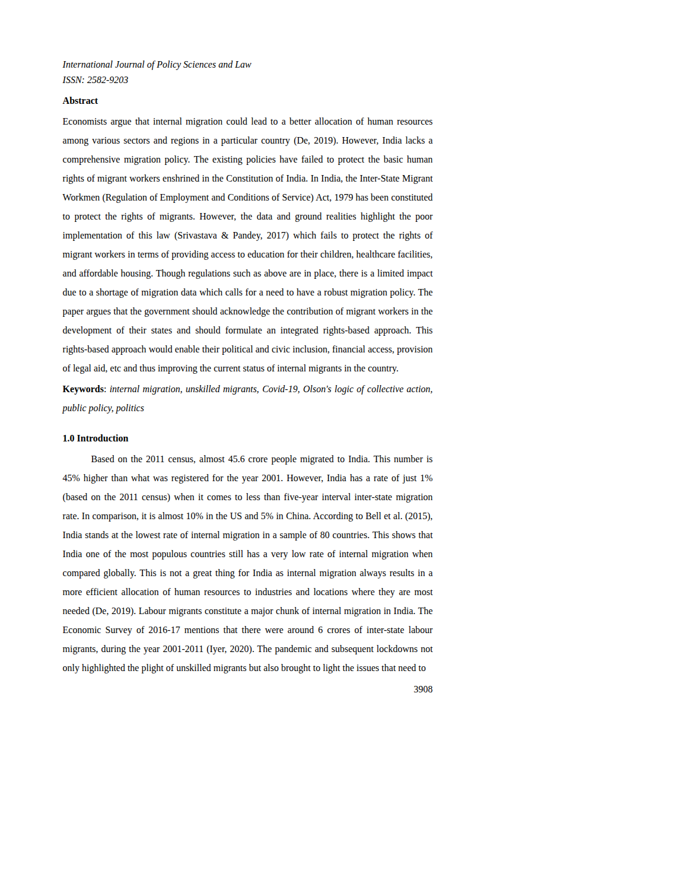International Journal of Policy Sciences and Law
ISSN: 2582-9203
Abstract
Economists argue that internal migration could lead to a better allocation of human resources among various sectors and regions in a particular country (De, 2019). However, India lacks a comprehensive migration policy. The existing policies have failed to protect the basic human rights of migrant workers enshrined in the Constitution of India. In India, the Inter-State Migrant Workmen (Regulation of Employment and Conditions of Service) Act, 1979 has been constituted to protect the rights of migrants. However, the data and ground realities highlight the poor implementation of this law (Srivastava & Pandey, 2017) which fails to protect the rights of migrant workers in terms of providing access to education for their children, healthcare facilities, and affordable housing. Though regulations such as above are in place, there is a limited impact due to a shortage of migration data which calls for a need to have a robust migration policy. The paper argues that the government should acknowledge the contribution of migrant workers in the development of their states and should formulate an integrated rights-based approach. This rights-based approach would enable their political and civic inclusion, financial access, provision of legal aid, etc and thus improving the current status of internal migrants in the country.
Keywords: internal migration, unskilled migrants, Covid-19, Olson's logic of collective action, public policy, politics
1.0 Introduction
Based on the 2011 census, almost 45.6 crore people migrated to India. This number is 45% higher than what was registered for the year 2001. However, India has a rate of just 1% (based on the 2011 census) when it comes to less than five-year interval inter-state migration rate. In comparison, it is almost 10% in the US and 5% in China. According to Bell et al. (2015), India stands at the lowest rate of internal migration in a sample of 80 countries. This shows that India one of the most populous countries still has a very low rate of internal migration when compared globally. This is not a great thing for India as internal migration always results in a more efficient allocation of human resources to industries and locations where they are most needed (De, 2019). Labour migrants constitute a major chunk of internal migration in India. The Economic Survey of 2016-17 mentions that there were around 6 crores of inter-state labour migrants, during the year 2001-2011 (Iyer, 2020). The pandemic and subsequent lockdowns not only highlighted the plight of unskilled migrants but also brought to light the issues that need to
3908